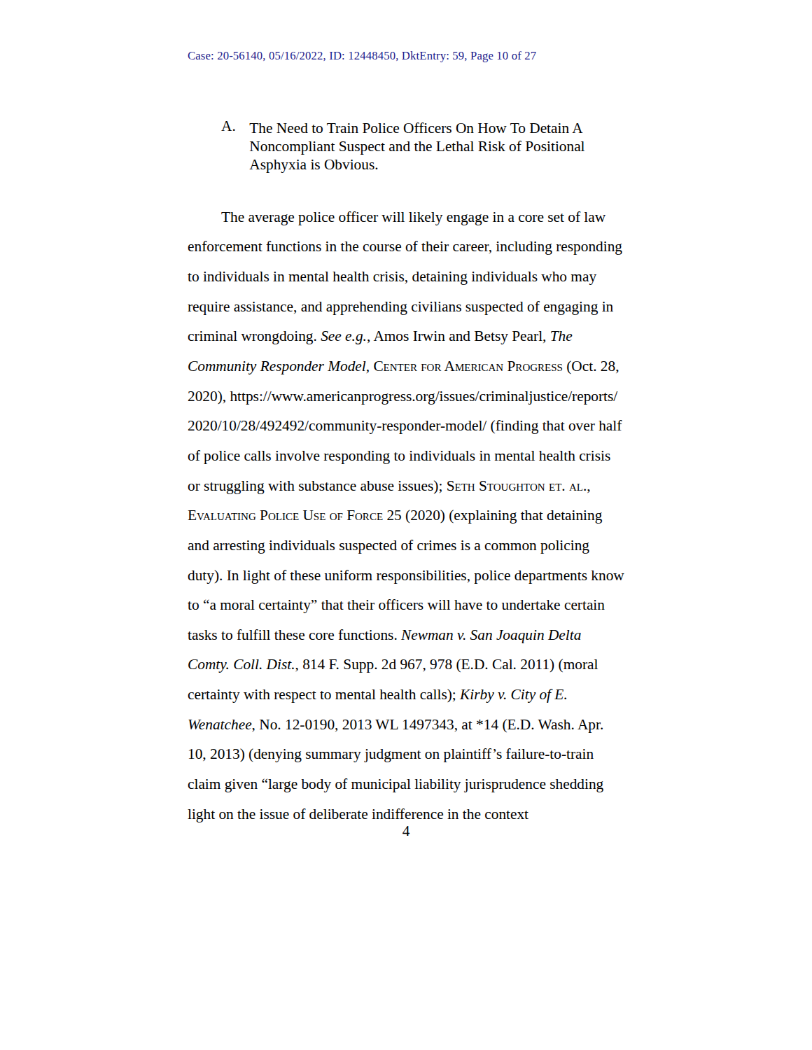Case: 20-56140, 05/16/2022, ID: 12448450, DktEntry: 59, Page 10 of 27
A.
The Need to Train Police Officers On How To Detain A Noncompliant Suspect and the Lethal Risk of Positional Asphyxia is Obvious.
The average police officer will likely engage in a core set of law enforcement functions in the course of their career, including responding to individuals in mental health crisis, detaining individuals who may require assistance, and apprehending civilians suspected of engaging in criminal wrongdoing. See e.g., Amos Irwin and Betsy Pearl, The Community Responder Model, Center for American Progress (Oct. 28, 2020), https://www.americanprogress.org/issues/criminaljustice/reports/2020/10/28/492492/community-responder-model/ (finding that over half of police calls involve responding to individuals in mental health crisis or struggling with substance abuse issues); Seth Stoughton et. al., Evaluating Police Use of Force 25 (2020) (explaining that detaining and arresting individuals suspected of crimes is a common policing duty). In light of these uniform responsibilities, police departments know to “a moral certainty” that their officers will have to undertake certain tasks to fulfill these core functions. Newman v. San Joaquin Delta Comty. Coll. Dist., 814 F. Supp. 2d 967, 978 (E.D. Cal. 2011) (moral certainty with respect to mental health calls); Kirby v. City of E. Wenatchee, No. 12-0190, 2013 WL 1497343, at *14 (E.D. Wash. Apr. 10, 2013) (denying summary judgment on plaintiff’s failure-to-train claim given “large body of municipal liability jurisprudence shedding light on the issue of deliberate indifference in the context
4